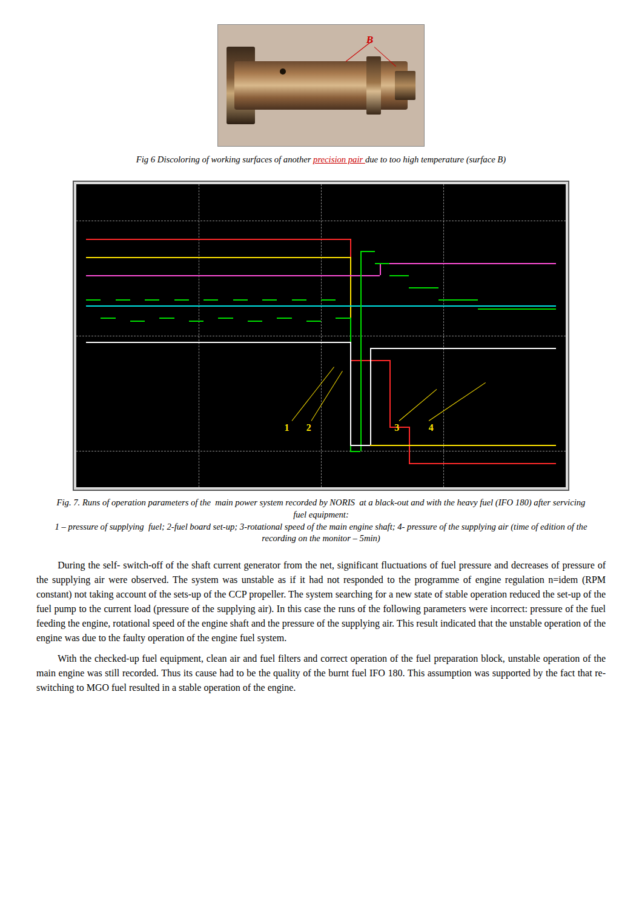B
Fig 6 Discoloring of working surfaces of another precision pair due to too high temperature (surface B)
1
2
3
4
Fig. 7. Runs of operation parameters of the main power system recorded by NORIS at a black-out and with the heavy fuel (IFO 180) after servicing fuel equipment:
1 – pressure of supplying fuel; 2-fuel board set-up; 3-rotational speed of the main engine shaft; 4- pressure of the supplying air (time of edition of the recording on the monitor – 5min)
During the self- switch-off of the shaft current generator from the net, significant fluctuations of fuel pressure and decreases of pressure of the supplying air were observed. The system was unstable as if it had not responded to the programme of engine regulation n=idem (RPM constant) not taking account of the sets-up of the CCP propeller. The system searching for a new state of stable operation reduced the set-up of the fuel pump to the current load (pressure of the supplying air). In this case the runs of the following parameters were incorrect: pressure of the fuel feeding the engine, rotational speed of the engine shaft and the pressure of the supplying air. This result indicated that the unstable operation of the engine was due to the faulty operation of the engine fuel system.
With the checked-up fuel equipment, clean air and fuel filters and correct operation of the fuel preparation block, unstable operation of the main engine was still recorded. Thus its cause had to be the quality of the burnt fuel IFO 180. This assumption was supported by the fact that re-switching to MGO fuel resulted in a stable operation of the engine.